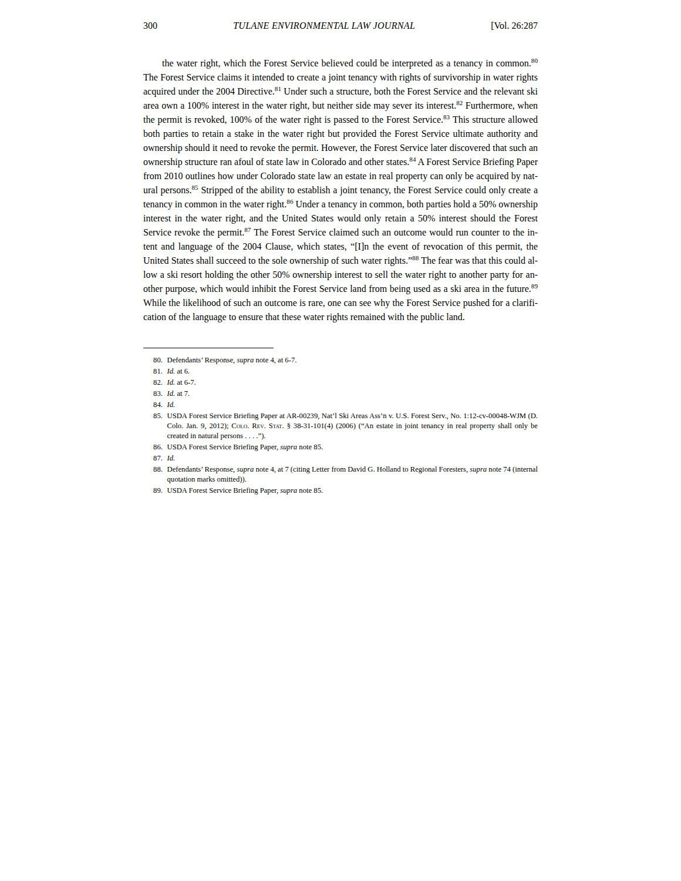300 TULANE ENVIRONMENTAL LAW JOURNAL [Vol. 26:287
the water right, which the Forest Service believed could be interpreted as a tenancy in common.80 The Forest Service claims it intended to create a joint tenancy with rights of survivorship in water rights acquired under the 2004 Directive.81 Under such a structure, both the Forest Service and the relevant ski area own a 100% interest in the water right, but neither side may sever its interest.82 Furthermore, when the permit is revoked, 100% of the water right is passed to the Forest Service.83 This structure allowed both parties to retain a stake in the water right but provided the Forest Service ultimate authority and ownership should it need to revoke the permit. However, the Forest Service later discovered that such an ownership structure ran afoul of state law in Colorado and other states.84 A Forest Service Briefing Paper from 2010 outlines how under Colorado state law an estate in real property can only be acquired by natural persons.85 Stripped of the ability to establish a joint tenancy, the Forest Service could only create a tenancy in common in the water right.86 Under a tenancy in common, both parties hold a 50% ownership interest in the water right, and the United States would only retain a 50% interest should the Forest Service revoke the permit.87 The Forest Service claimed such an outcome would run counter to the intent and language of the 2004 Clause, which states, “[I]n the event of revocation of this permit, the United States shall succeed to the sole ownership of such water rights.”88 The fear was that this could allow a ski resort holding the other 50% ownership interest to sell the water right to another party for another purpose, which would inhibit the Forest Service land from being used as a ski area in the future.89 While the likelihood of such an outcome is rare, one can see why the Forest Service pushed for a clarification of the language to ensure that these water rights remained with the public land.
80. Defendants’ Response, supra note 4, at 6-7.
81. Id. at 6.
82. Id. at 6-7.
83. Id. at 7.
84. Id.
85. USDA Forest Service Briefing Paper at AR-00239, Nat’l Ski Areas Ass’n v. U.S. Forest Serv., No. 1:12-cv-00048-WJM (D. Colo. Jan. 9, 2012); Colo. Rev. Stat. § 38-31-101(4) (2006) (“An estate in joint tenancy in real property shall only be created in natural persons . . . .”).
86. USDA Forest Service Briefing Paper, supra note 85.
87. Id.
88. Defendants’ Response, supra note 4, at 7 (citing Letter from David G. Holland to Regional Foresters, supra note 74 (internal quotation marks omitted)).
89. USDA Forest Service Briefing Paper, supra note 85.